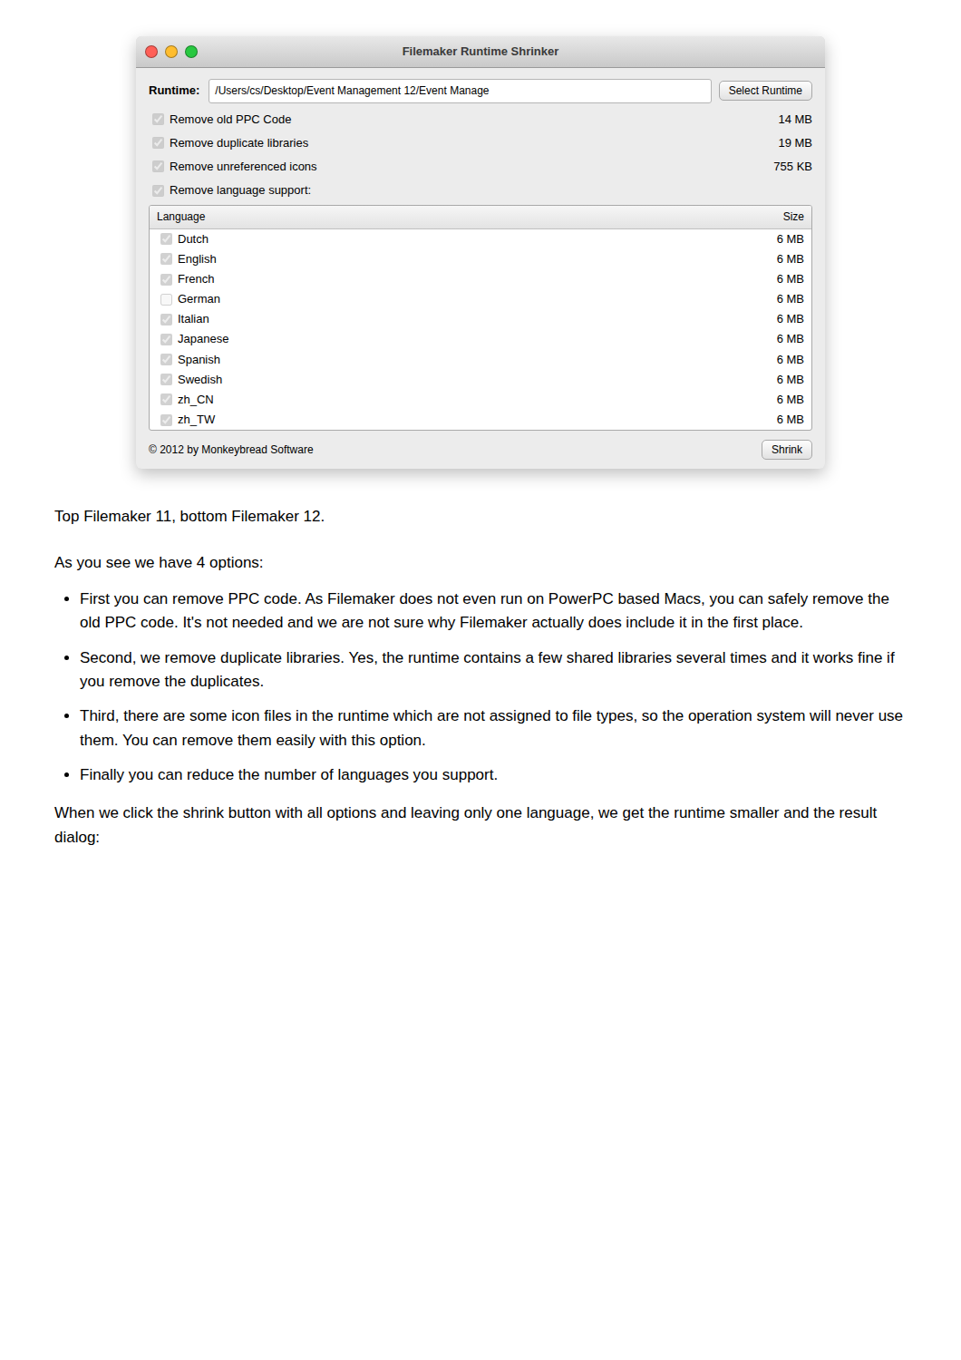Filemaker Runtime Shrinker
Runtime:
/Users/cs/Desktop/Event Management 12/Event Manage
Select Runtime
Remove old PPC Code 14 MB
Remove duplicate libraries 19 MB
Remove unreferenced icons 755 KB
Remove language support:
Language
Size
Dutch
6 MB
English
6 MB
French
6 MB
German
6 MB
Italian
6 MB
Japanese
6 MB
Spanish
6 MB
Swedish
6 MB
zh_CN
6 MB
zh_TW
6 MB
© 2012 by Monkeybread Software
Shrink
Top Filemaker 11, bottom Filemaker 12.
As you see we have 4 options:
First you can remove PPC code. As Filemaker does not even run on PowerPC based Macs, you can safely remove the old PPC code. It's not needed and we are not sure why Filemaker actually does include it in the first place.
Second, we remove duplicate libraries. Yes, the runtime contains a few shared libraries several times and it works fine if you remove the duplicates.
Third, there are some icon files in the runtime which are not assigned to file types, so the operation system will never use them. You can remove them easily with this option.
Finally you can reduce the number of languages you support.
When we click the shrink button with all options and leaving only one language, we get the runtime smaller and the result dialog: